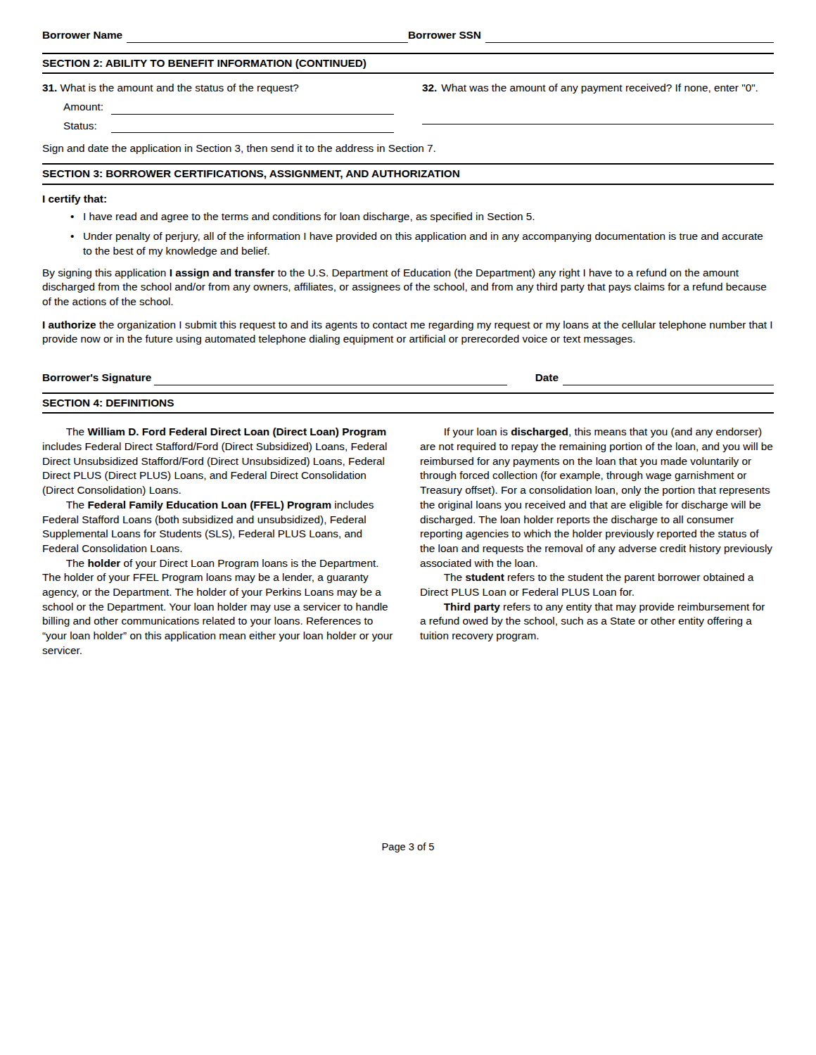Borrower Name
Borrower SSN
SECTION 2: ABILITY TO BENEFIT INFORMATION (CONTINUED)
31. What is the amount and the status of the request?
Amount:
Status:
32. What was the amount of any payment received? If none, enter "0".
Sign and date the application in Section 3, then send it to the address in Section 7.
SECTION 3: BORROWER CERTIFICATIONS, ASSIGNMENT, AND AUTHORIZATION
I certify that:
I have read and agree to the terms and conditions for loan discharge, as specified in Section 5.
Under penalty of perjury, all of the information I have provided on this application and in any accompanying documentation is true and accurate to the best of my knowledge and belief.
By signing this application I assign and transfer to the U.S. Department of Education (the Department) any right I have to a refund on the amount discharged from the school and/or from any owners, affiliates, or assignees of the school, and from any third party that pays claims for a refund because of the actions of the school.
I authorize the organization I submit this request to and its agents to contact me regarding my request or my loans at the cellular telephone number that I provide now or in the future using automated telephone dialing equipment or artificial or prerecorded voice or text messages.
Borrower's Signature Date
SECTION 4: DEFINITIONS
The William D. Ford Federal Direct Loan (Direct Loan) Program includes Federal Direct Stafford/Ford (Direct Subsidized) Loans, Federal Direct Unsubsidized Stafford/Ford (Direct Unsubsidized) Loans, Federal Direct PLUS (Direct PLUS) Loans, and Federal Direct Consolidation (Direct Consolidation) Loans.
The Federal Family Education Loan (FFEL) Program includes Federal Stafford Loans (both subsidized and unsubsidized), Federal Supplemental Loans for Students (SLS), Federal PLUS Loans, and Federal Consolidation Loans.
The holder of your Direct Loan Program loans is the Department. The holder of your FFEL Program loans may be a lender, a guaranty agency, or the Department. The holder of your Perkins Loans may be a school or the Department. Your loan holder may use a servicer to handle billing and other communications related to your loans. References to “your loan holder” on this application mean either your loan holder or your servicer.
If your loan is discharged, this means that you (and any endorser) are not required to repay the remaining portion of the loan, and you will be reimbursed for any payments on the loan that you made voluntarily or through forced collection (for example, through wage garnishment or Treasury offset). For a consolidation loan, only the portion that represents the original loans you received and that are eligible for discharge will be discharged. The loan holder reports the discharge to all consumer reporting agencies to which the holder previously reported the status of the loan and requests the removal of any adverse credit history previously associated with the loan.
The student refers to the student the parent borrower obtained a Direct PLUS Loan or Federal PLUS Loan for.
Third party refers to any entity that may provide reimbursement for a refund owed by the school, such as a State or other entity offering a tuition recovery program.
Page 3 of 5